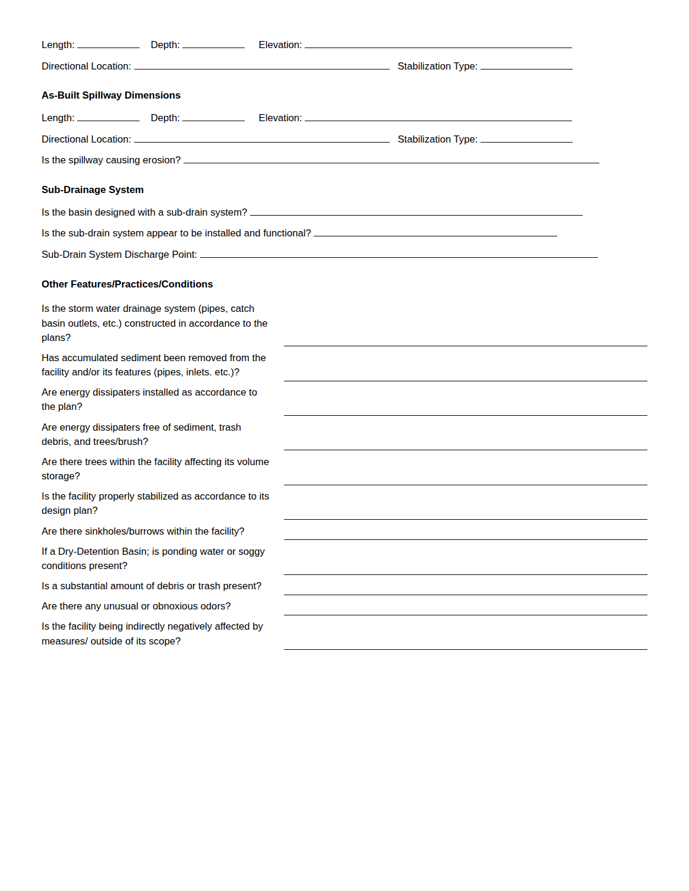Length: Depth: Elevation:
Directional Location: Stabilization Type:
As-Built Spillway Dimensions
Length: Depth: Elevation:
Directional Location: Stabilization Type:
Is the spillway causing erosion?
Sub-Drainage System
Is the basin designed with a sub-drain system?
Is the sub-drain system appear to be installed and functional?
Sub-Drain System Discharge Point:
Other Features/Practices/Conditions
| Is the storm water drainage system (pipes, catch basin outlets, etc.) constructed in accordance to the plans? | |
| Has accumulated sediment been removed from the facility and/or its features (pipes, inlets. etc.)? | |
| Are energy dissipaters installed as accordance to the plan? | |
| Are energy dissipaters free of sediment, trash debris, and trees/brush? | |
| Are there trees within the facility affecting its volume storage? | |
| Is the facility properly stabilized as accordance to its design plan? | |
| Are there sinkholes/burrows within the facility? | |
| If a Dry-Detention Basin; is ponding water or soggy conditions present? | |
| Is a substantial amount of debris or trash present? | |
| Are there any unusual or obnoxious odors? | |
| Is the facility being indirectly negatively affected by measures/ outside of its scope? | |